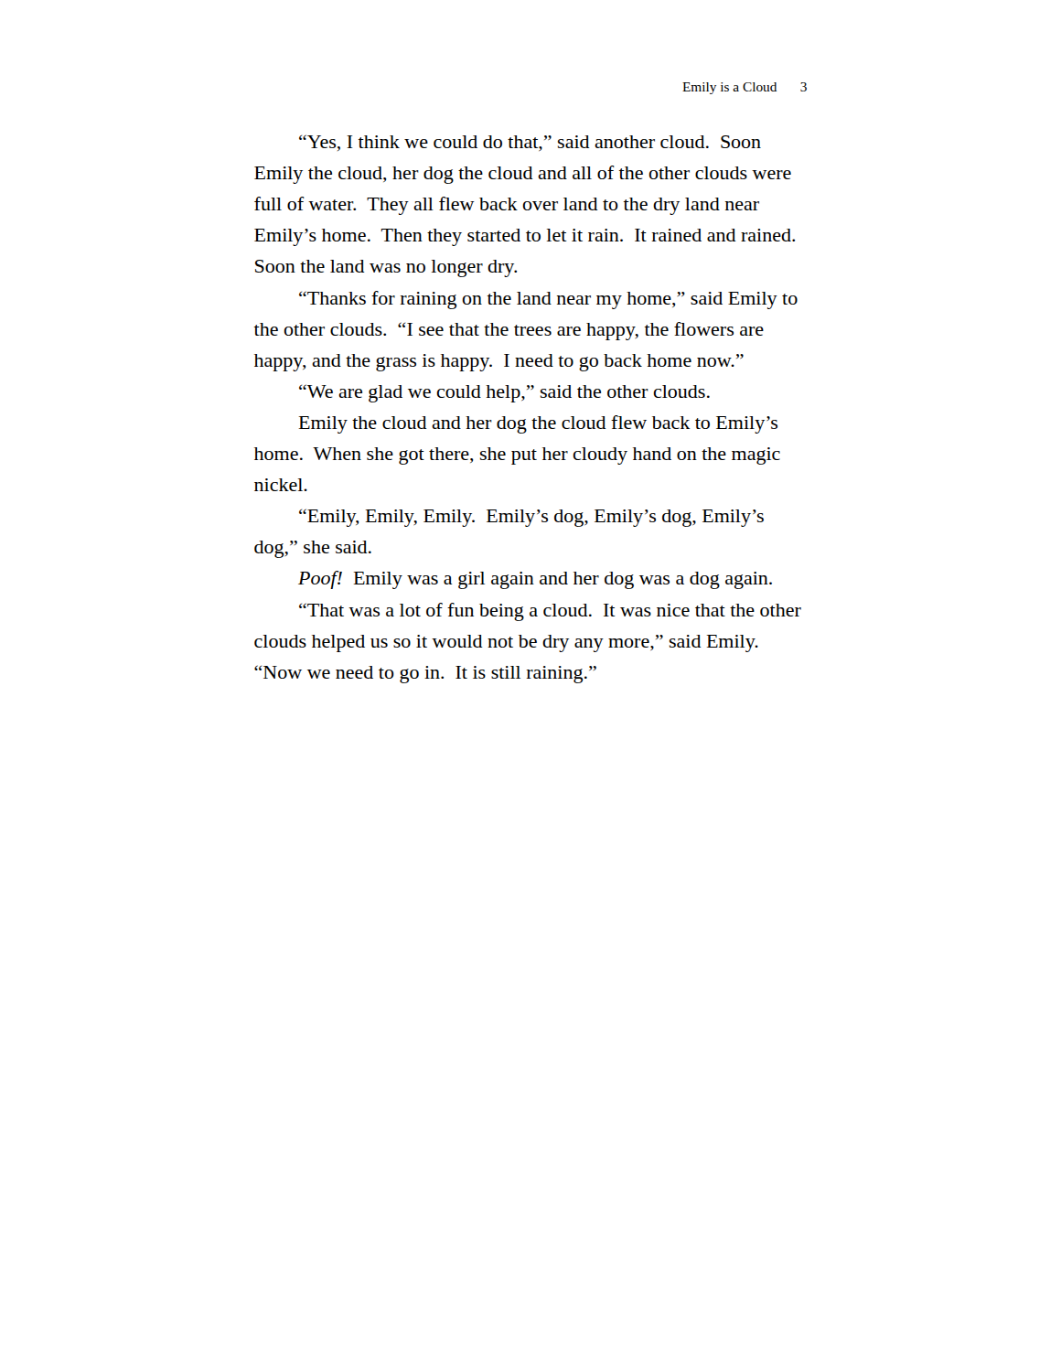Emily is a Cloud 3
“Yes, I think we could do that,” said another cloud. Soon Emily the cloud, her dog the cloud and all of the other clouds were full of water. They all flew back over land to the dry land near Emily’s home. Then they started to let it rain. It rained and rained. Soon the land was no longer dry.
“Thanks for raining on the land near my home,” said Emily to the other clouds. “I see that the trees are happy, the flowers are happy, and the grass is happy. I need to go back home now.”
“We are glad we could help,” said the other clouds.
Emily the cloud and her dog the cloud flew back to Emily’s home. When she got there, she put her cloudy hand on the magic nickel.
“Emily, Emily, Emily. Emily’s dog, Emily’s dog, Emily’s dog,” she said.
Poof! Emily was a girl again and her dog was a dog again.
“That was a lot of fun being a cloud. It was nice that the other clouds helped us so it would not be dry any more,” said Emily. “Now we need to go in. It is still raining.”